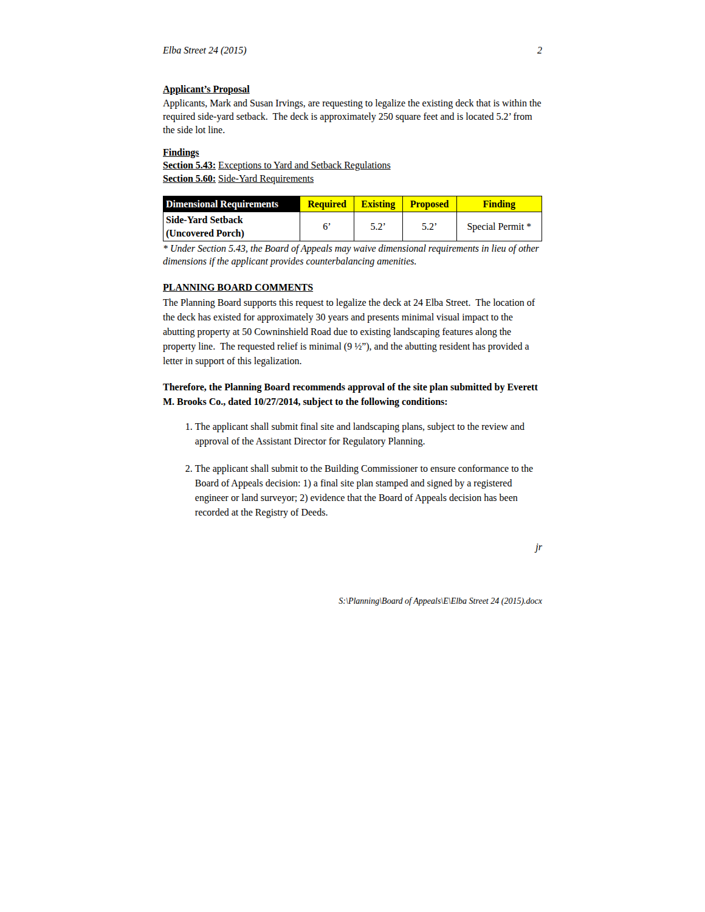Elba Street 24 (2015) 2
Applicant’s Proposal
Applicants, Mark and Susan Irvings, are requesting to legalize the existing deck that is within the required side-yard setback. The deck is approximately 250 square feet and is located 5.2’ from the side lot line.
Findings
Section 5.43: Exceptions to Yard and Setback Regulations
Section 5.60: Side-Yard Requirements
| Dimensional Requirements | Required | Existing | Proposed | Finding |
| --- | --- | --- | --- | --- |
| Side-Yard Setback (Uncovered Porch) | 6’ | 5.2’ | 5.2’ | Special Permit * |
* Under Section 5.43, the Board of Appeals may waive dimensional requirements in lieu of other dimensions if the applicant provides counterbalancing amenities.
PLANNING BOARD COMMENTS
The Planning Board supports this request to legalize the deck at 24 Elba Street. The location of the deck has existed for approximately 30 years and presents minimal visual impact to the abutting property at 50 Cowninshield Road due to existing landscaping features along the property line. The requested relief is minimal (9 ½”), and the abutting resident has provided a letter in support of this legalization.
Therefore, the Planning Board recommends approval of the site plan submitted by Everett M. Brooks Co., dated 10/27/2014, subject to the following conditions:
The applicant shall submit final site and landscaping plans, subject to the review and approval of the Assistant Director for Regulatory Planning.
The applicant shall submit to the Building Commissioner to ensure conformance to the Board of Appeals decision: 1) a final site plan stamped and signed by a registered engineer or land surveyor; 2) evidence that the Board of Appeals decision has been recorded at the Registry of Deeds.
jr
S:\Planning\Board of Appeals\E\Elba Street 24 (2015).docx